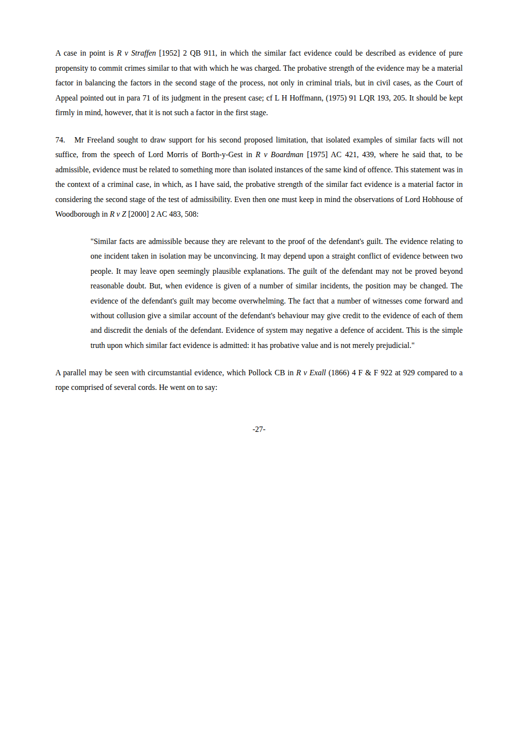A case in point is R v Straffen [1952] 2 QB 911, in which the similar fact evidence could be described as evidence of pure propensity to commit crimes similar to that with which he was charged. The probative strength of the evidence may be a material factor in balancing the factors in the second stage of the process, not only in criminal trials, but in civil cases, as the Court of Appeal pointed out in para 71 of its judgment in the present case; cf L H Hoffmann, (1975) 91 LQR 193, 205. It should be kept firmly in mind, however, that it is not such a factor in the first stage.
74. Mr Freeland sought to draw support for his second proposed limitation, that isolated examples of similar facts will not suffice, from the speech of Lord Morris of Borth-y-Gest in R v Boardman [1975] AC 421, 439, where he said that, to be admissible, evidence must be related to something more than isolated instances of the same kind of offence. This statement was in the context of a criminal case, in which, as I have said, the probative strength of the similar fact evidence is a material factor in considering the second stage of the test of admissibility. Even then one must keep in mind the observations of Lord Hobhouse of Woodborough in R v Z [2000] 2 AC 483, 508:
"Similar facts are admissible because they are relevant to the proof of the defendant's guilt. The evidence relating to one incident taken in isolation may be unconvincing. It may depend upon a straight conflict of evidence between two people. It may leave open seemingly plausible explanations. The guilt of the defendant may not be proved beyond reasonable doubt. But, when evidence is given of a number of similar incidents, the position may be changed. The evidence of the defendant's guilt may become overwhelming. The fact that a number of witnesses come forward and without collusion give a similar account of the defendant's behaviour may give credit to the evidence of each of them and discredit the denials of the defendant. Evidence of system may negative a defence of accident. This is the simple truth upon which similar fact evidence is admitted: it has probative value and is not merely prejudicial."
A parallel may be seen with circumstantial evidence, which Pollock CB in R v Exall (1866) 4 F & F 922 at 929 compared to a rope comprised of several cords. He went on to say:
-27-